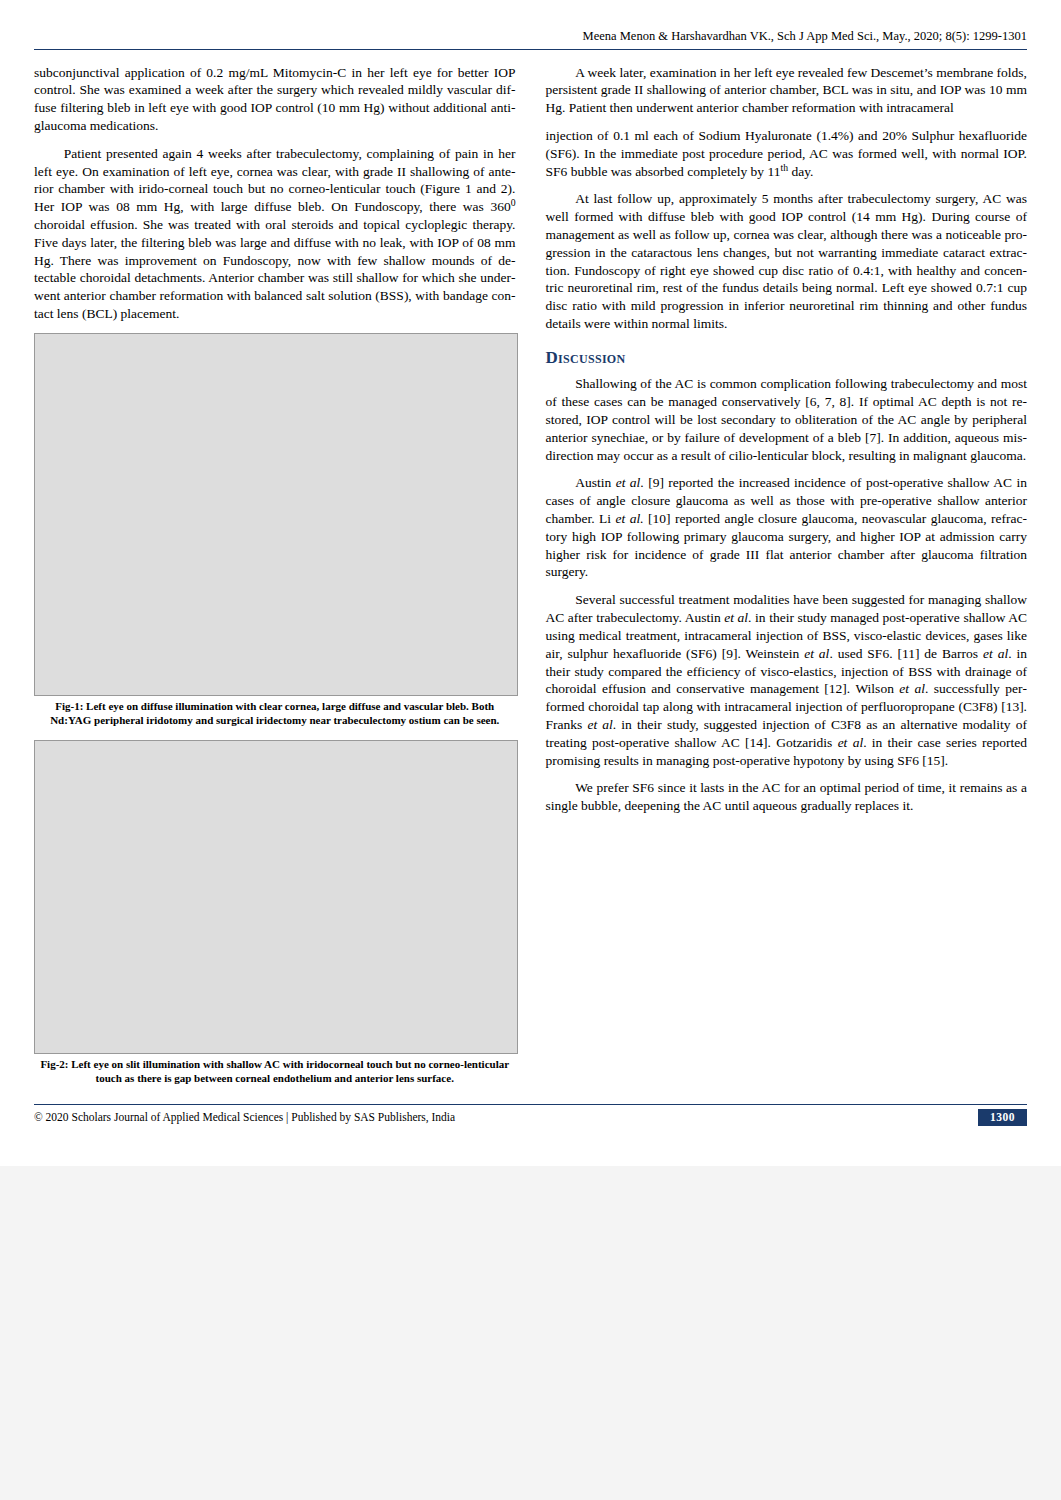Meena Menon & Harshavardhan VK., Sch J App Med Sci., May., 2020; 8(5): 1299-1301
subconjunctival application of 0.2 mg/mL Mitomycin-C in her left eye for better IOP control. She was examined a week after the surgery which revealed mildly vascular diffuse filtering bleb in left eye with good IOP control (10 mm Hg) without additional anti-glaucoma medications.
Patient presented again 4 weeks after trabeculectomy, complaining of pain in her left eye. On examination of left eye, cornea was clear, with grade II shallowing of anterior chamber with irido-corneal touch but no corneo-lenticular touch (Figure 1 and 2). Her IOP was 08 mm Hg, with large diffuse bleb. On Fundoscopy, there was 3600 choroidal effusion. She was treated with oral steroids and topical cycloplegic therapy. Five days later, the filtering bleb was large and diffuse with no leak, with IOP of 08 mm Hg. There was improvement on Fundoscopy, now with few shallow mounds of detectable choroidal detachments. Anterior chamber was still shallow for which she underwent anterior chamber reformation with balanced salt solution (BSS), with bandage contact lens (BCL) placement.
Fig-1: Left eye on diffuse illumination with clear cornea, large diffuse and vascular bleb. Both Nd:YAG peripheral iridotomy and surgical iridectomy near trabeculectomy ostium can be seen.
Fig-2: Left eye on slit illumination with shallow AC with iridocorneal touch but no corneo-lenticular touch as there is gap between corneal endothelium and anterior lens surface.
A week later, examination in her left eye revealed few Descemet’s membrane folds, persistent grade II shallowing of anterior chamber, BCL was in situ, and IOP was 10 mm Hg. Patient then underwent anterior chamber reformation with intracameral
injection of 0.1 ml each of Sodium Hyaluronate (1.4%) and 20% Sulphur hexafluoride (SF6). In the immediate post procedure period, AC was formed well, with normal IOP. SF6 bubble was absorbed completely by 11th day.
At last follow up, approximately 5 months after trabeculectomy surgery, AC was well formed with diffuse bleb with good IOP control (14 mm Hg). During course of management as well as follow up, cornea was clear, although there was a noticeable progression in the cataractous lens changes, but not warranting immediate cataract extraction. Fundoscopy of right eye showed cup disc ratio of 0.4:1, with healthy and concentric neuroretinal rim, rest of the fundus details being normal. Left eye showed 0.7:1 cup disc ratio with mild progression in inferior neuroretinal rim thinning and other fundus details were within normal limits.
Discussion
Shallowing of the AC is common complication following trabeculectomy and most of these cases can be managed conservatively [6, 7, 8]. If optimal AC depth is not restored, IOP control will be lost secondary to obliteration of the AC angle by peripheral anterior synechiae, or by failure of development of a bleb [7]. In addition, aqueous misdirection may occur as a result of cilio-lenticular block, resulting in malignant glaucoma.
Austin et al. [9] reported the increased incidence of post-operative shallow AC in cases of angle closure glaucoma as well as those with pre-operative shallow anterior chamber. Li et al. [10] reported angle closure glaucoma, neovascular glaucoma, refractory high IOP following primary glaucoma surgery, and higher IOP at admission carry higher risk for incidence of grade III flat anterior chamber after glaucoma filtration surgery.
Several successful treatment modalities have been suggested for managing shallow AC after trabeculectomy. Austin et al. in their study managed post-operative shallow AC using medical treatment, intracameral injection of BSS, visco-elastic devices, gases like air, sulphur hexafluoride (SF6) [9]. Weinstein et al. used SF6. [11] de Barros et al. in their study compared the efficiency of visco-elastics, injection of BSS with drainage of choroidal effusion and conservative management [12]. Wilson et al. successfully performed choroidal tap along with intracameral injection of perfluoropropane (C3F8) [13]. Franks et al. in their study, suggested injection of C3F8 as an alternative modality of treating post-operative shallow AC [14]. Gotzaridis et al. in their case series reported promising results in managing post-operative hypotony by using SF6 [15].
We prefer SF6 since it lasts in the AC for an optimal period of time, it remains as a single bubble, deepening the AC until aqueous gradually replaces it.
© 2020 Scholars Journal of Applied Medical Sciences | Published by SAS Publishers, India
1300